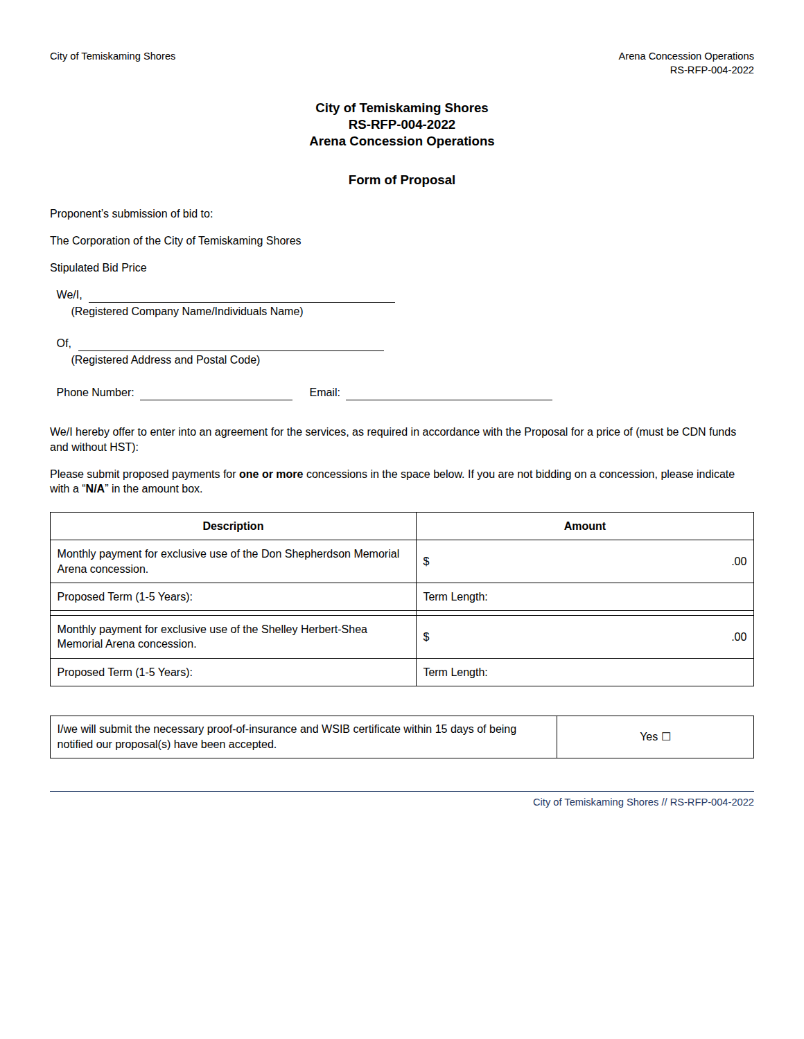City of Temiskaming Shores
Arena Concession Operations
RS-RFP-004-2022
City of Temiskaming Shores
RS-RFP-004-2022
Arena Concession Operations
Form of Proposal
Proponent’s submission of bid to:
The Corporation of the City of Temiskaming Shores
Stipulated Bid Price
We/I,
(Registered Company Name/Individuals Name)
Of,
(Registered Address and Postal Code)
Phone Number: Email:
We/I hereby offer to enter into an agreement for the services, as required in accordance with the Proposal for a price of (must be CDN funds and without HST):
Please submit proposed payments for one or more concessions in the space below. If you are not bidding on a concession, please indicate with a “N/A” in the amount box.
| Description | Amount |
| --- | --- |
| Monthly payment for exclusive use of the Don Shepherdson Memorial Arena concession. | $ .00 |
| Proposed Term (1-5 Years): | Term Length: |
| Monthly payment for exclusive use of the Shelley Herbert-Shea Memorial Arena concession. | $ .00 |
| Proposed Term (1-5 Years): | Term Length: |
| I/we will submit the necessary proof-of-insurance and WSIB certificate within 15 days of being notified our proposal(s) have been accepted. | Yes ☐ |
City of Temiskaming Shores // RS-RFP-004-2022